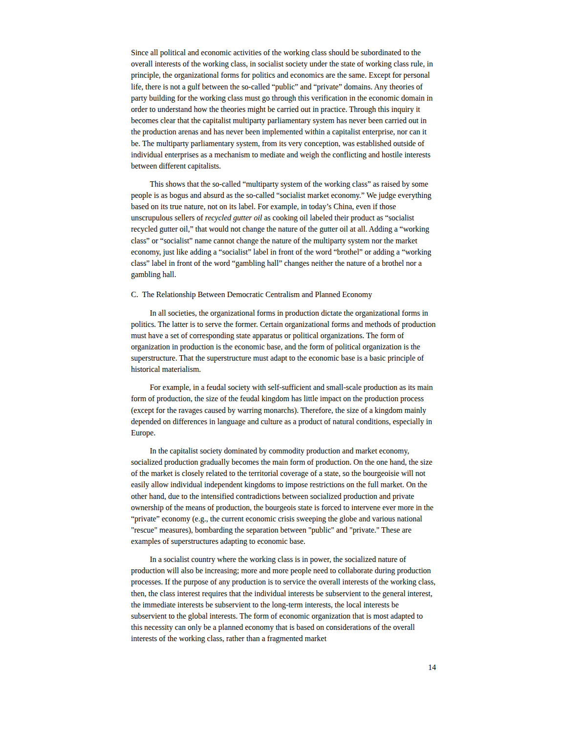Since all political and economic activities of the working class should be subordinated to the overall interests of the working class, in socialist society under the state of working class rule, in principle, the organizational forms for politics and economics are the same. Except for personal life, there is not a gulf between the so-called “public” and “private” domains. Any theories of party building for the working class must go through this verification in the economic domain in order to understand how the theories might be carried out in practice. Through this inquiry it becomes clear that the capitalist multiparty parliamentary system has never been carried out in the production arenas and has never been implemented within a capitalist enterprise, nor can it be. The multiparty parliamentary system, from its very conception, was established outside of individual enterprises as a mechanism to mediate and weigh the conflicting and hostile interests between different capitalists.
This shows that the so-called “multiparty system of the working class” as raised by some people is as bogus and absurd as the so-called “socialist market economy.” We judge everything based on its true nature, not on its label. For example, in today’s China, even if those unscrupulous sellers of recycled gutter oil as cooking oil labeled their product as “socialist recycled gutter oil,” that would not change the nature of the gutter oil at all. Adding a “working class” or “socialist” name cannot change the nature of the multiparty system nor the market economy, just like adding a “socialist” label in front of the word “brothel” or adding a “working class” label in front of the word “gambling hall” changes neither the nature of a brothel nor a gambling hall.
C. The Relationship Between Democratic Centralism and Planned Economy
In all societies, the organizational forms in production dictate the organizational forms in politics. The latter is to serve the former. Certain organizational forms and methods of production must have a set of corresponding state apparatus or political organizations. The form of organization in production is the economic base, and the form of political organization is the superstructure. That the superstructure must adapt to the economic base is a basic principle of historical materialism.
For example, in a feudal society with self-sufficient and small-scale production as its main form of production, the size of the feudal kingdom has little impact on the production process (except for the ravages caused by warring monarchs). Therefore, the size of a kingdom mainly depended on differences in language and culture as a product of natural conditions, especially in Europe.
In the capitalist society dominated by commodity production and market economy, socialized production gradually becomes the main form of production. On the one hand, the size of the market is closely related to the territorial coverage of a state, so the bourgeoisie will not easily allow individual independent kingdoms to impose restrictions on the full market. On the other hand, due to the intensified contradictions between socialized production and private ownership of the means of production, the bourgeois state is forced to intervene ever more in the “private” economy (e.g., the current economic crisis sweeping the globe and various national "rescue" measures), bombarding the separation between "public" and "private." These are examples of superstructures adapting to economic base.
In a socialist country where the working class is in power, the socialized nature of production will also be increasing; more and more people need to collaborate during production processes. If the purpose of any production is to service the overall interests of the working class, then, the class interest requires that the individual interests be subservient to the general interest, the immediate interests be subservient to the long-term interests, the local interests be subservient to the global interests. The form of economic organization that is most adapted to this necessity can only be a planned economy that is based on considerations of the overall interests of the working class, rather than a fragmented market
14